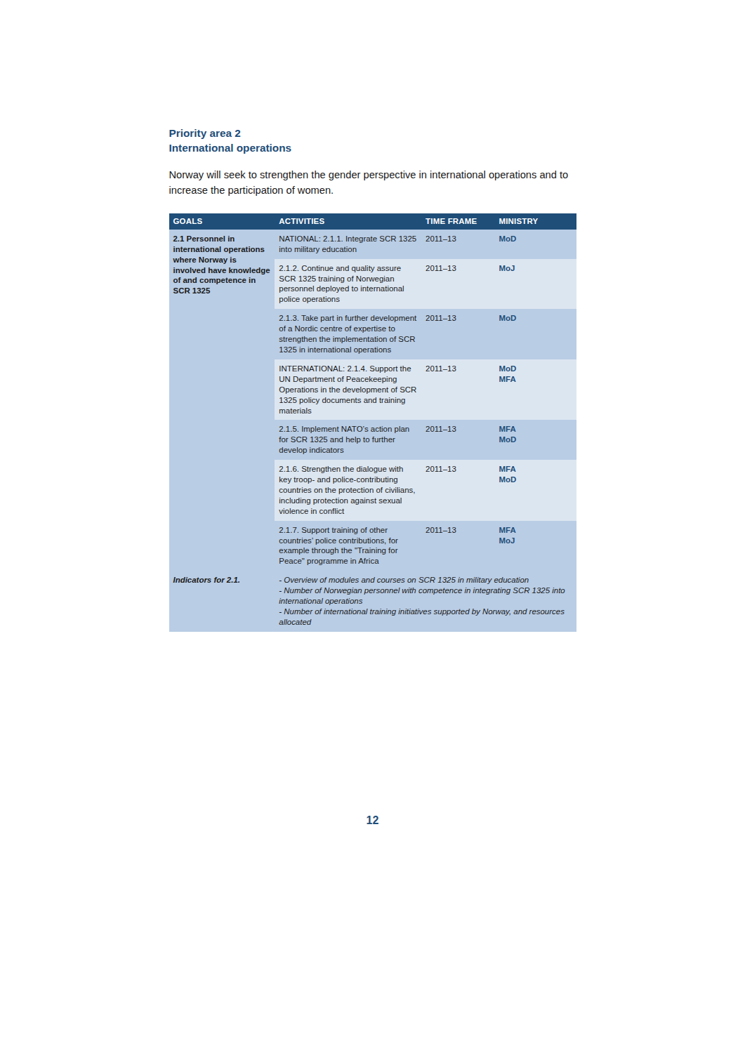Priority area 2
International operations
Norway will seek to strengthen the gender perspective in international operations and to increase the participation of women.
| GOALS | ACTIVITIES | TIME FRAME | MINISTRY |
| --- | --- | --- | --- |
| 2.1 Personnel in international operations where Norway is involved have knowledge of and competence in SCR 1325 | NATIONAL: 2.1.1. Integrate SCR 1325 into military education | 2011–13 | MoD |
| 2.1.2. Continue and quality assure SCR 1325 training of Norwegian personnel deployed to international police operations | 2011–13 | MoJ |
| 2.1.3. Take part in further development of a Nordic centre of expertise to strengthen the implementation of SCR 1325 in international operations | 2011–13 | MoD |
| INTERNATIONAL: 2.1.4. Support the UN Department of Peacekeeping Operations in the development of SCR 1325 policy documents and training materials | 2011–13 | MoD MFA |
| 2.1.5. Implement NATO’s action plan for SCR 1325 and help to further develop indicators | 2011–13 | MFA MoD |
| 2.1.6. Strengthen the dialogue with key troop- and police-contributing countries on the protection of civilians, including protection against sexual violence in conflict | 2011–13 | MFA MoD |
| 2.1.7. Support training of other countries’ police contributions, for example through the "Training for Peace" programme in Africa | 2011–13 | MFA MoJ |
| Indicators for 2.1. | - Overview of modules and courses on SCR 1325 in military education - Number of Norwegian personnel with competence in integrating SCR 1325 into international operations - Number of international training initiatives supported by Norway, and resources allocated |
12